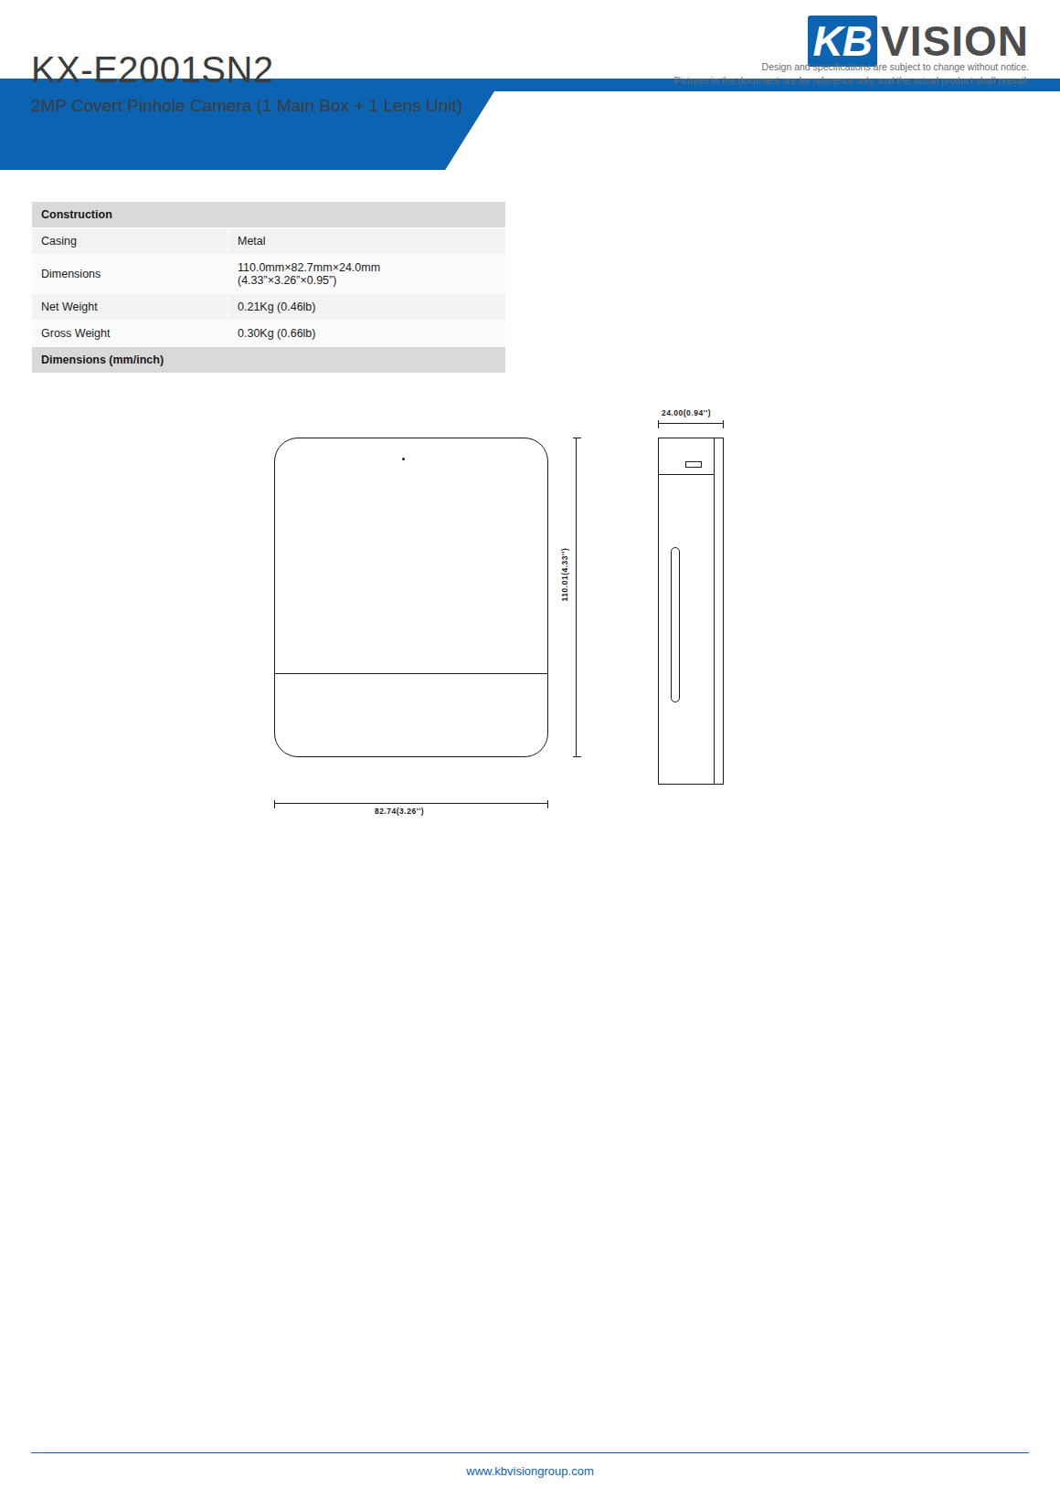KB VISION
KX-E2001SN2
2MP Covert Pinhole Camera (1 Main Box + 1 Lens Unit)
Design and specifications are subject to change without notice.
Pictures in the document are for reference only, and the actual product shall prevail.
| Construction |
| --- |
| Casing | Metal |
| Dimensions | 110.0mm×82.7mm×24.0mm (4.33”×3.26”×0.95”) |
| Net Weight | 0.21Kg (0.46lb) |
| Gross Weight | 0.30Kg (0.66lb) |
Dimensions (mm/inch)
110.01(4.33'')
82.74(3.26'')
24.00(0.94'')
www.kbvisiongroup.com